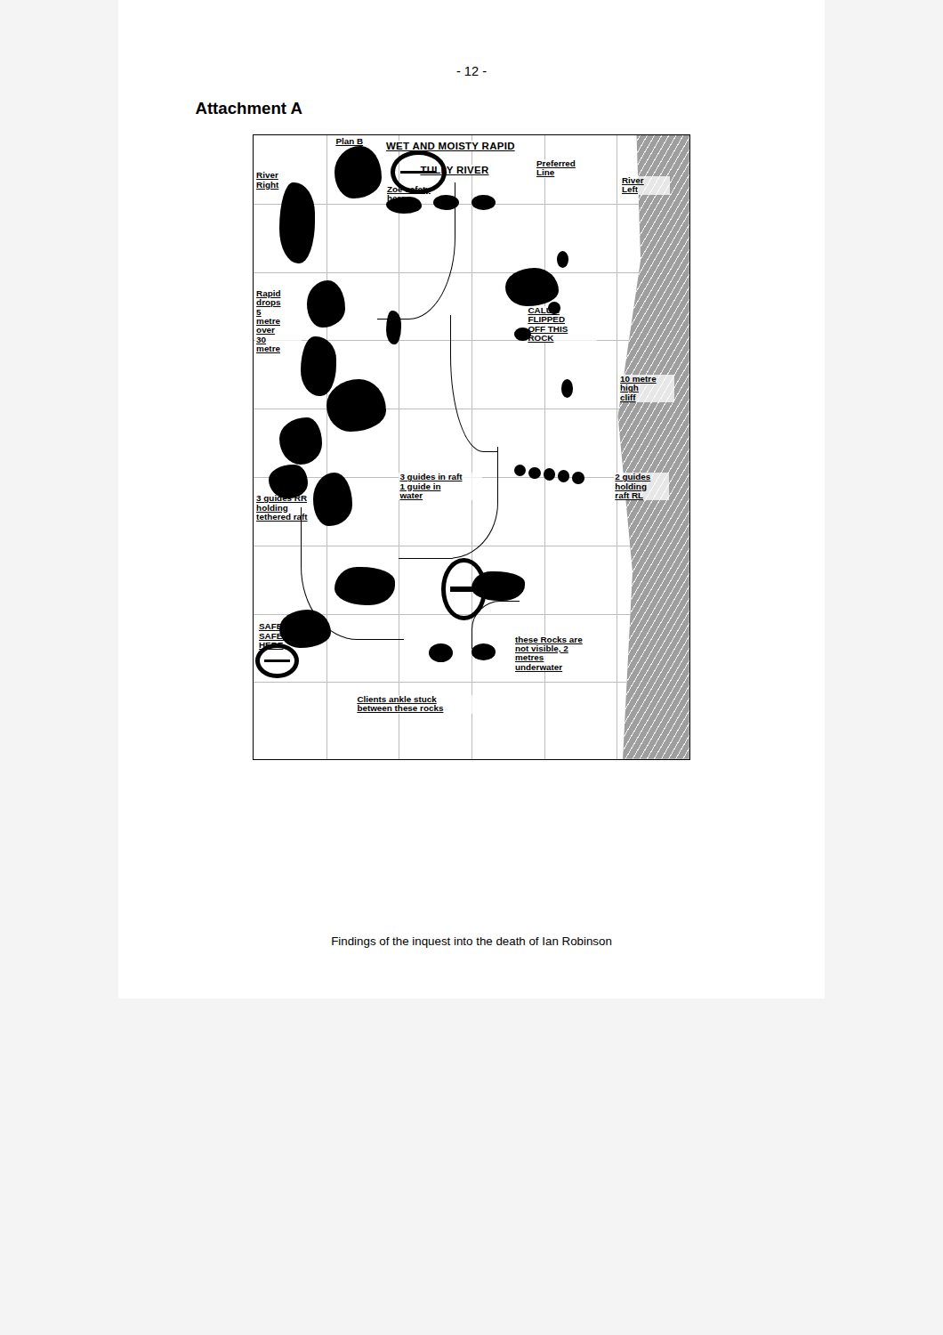- 12 -
Attachment A
1 2 3 4 5 6 A B C D E F G H
WET AND MOISTY RAPID
TULLY RIVER
Plan B
Preferred
Line
River
Right
River
Left
Zoe safety
here
Rapid
drops
5
metre
over
30
metre
CALUM
FLIPPED
OFF THIS
ROCK
10 metre
high
cliff
3 guides in raft
1 guide in
water
2 guides
holding
raft RL
3 guides RR
holding
tethered raft
SAFE
SAFETY
HERE
these Rocks are
not visible, 2
metres
underwater
Clients ankle stuck
between these rocks
Findings of the inquest into the death of Ian Robinson